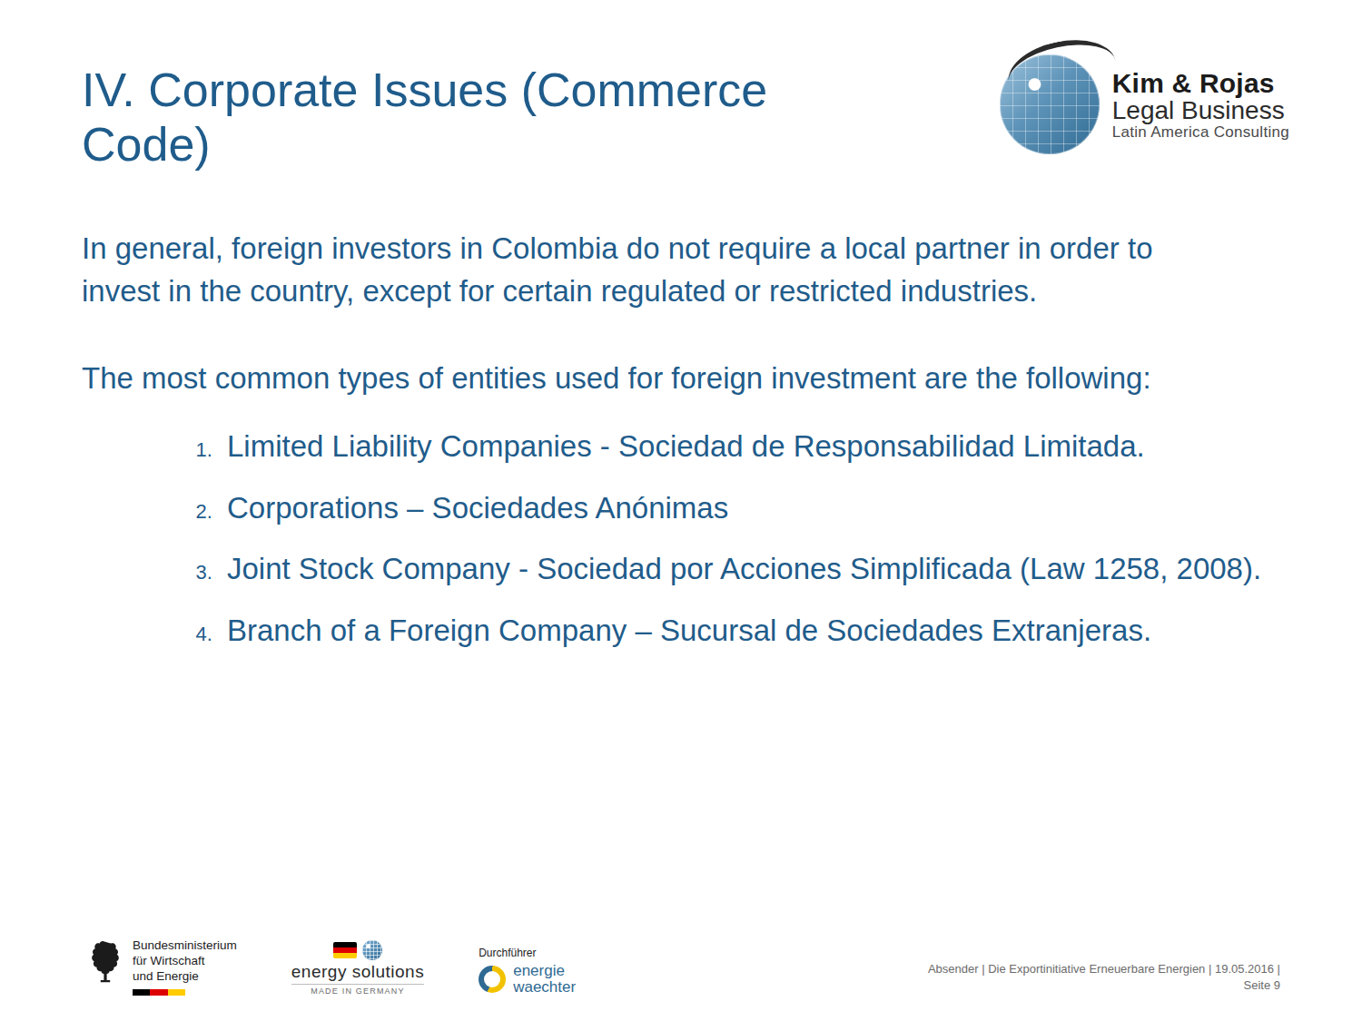Kim & Rojas
Legal Business
Latin America Consulting
IV. Corporate Issues (Commerce Code)
In general, foreign investors in Colombia do not require a local partner in order to invest in the country, except for certain regulated or restricted industries.
The most common types of entities used for foreign investment are the following:
Limited Liability Companies - Sociedad de Responsabilidad Limitada.
Corporations – Sociedades Anónimas
Joint Stock Company - Sociedad por Acciones Simplificada (Law 1258, 2008).
Branch of a Foreign Company – Sucursal de Sociedades Extranjeras.
Bundesministerium
für Wirtschaft
und Energie
energy solutions
MADE IN GERMANY
Durchführer
energie waechter
Absender | Die Exportinitiative Erneuerbare Energien | 19.05.2016 |
Seite 9